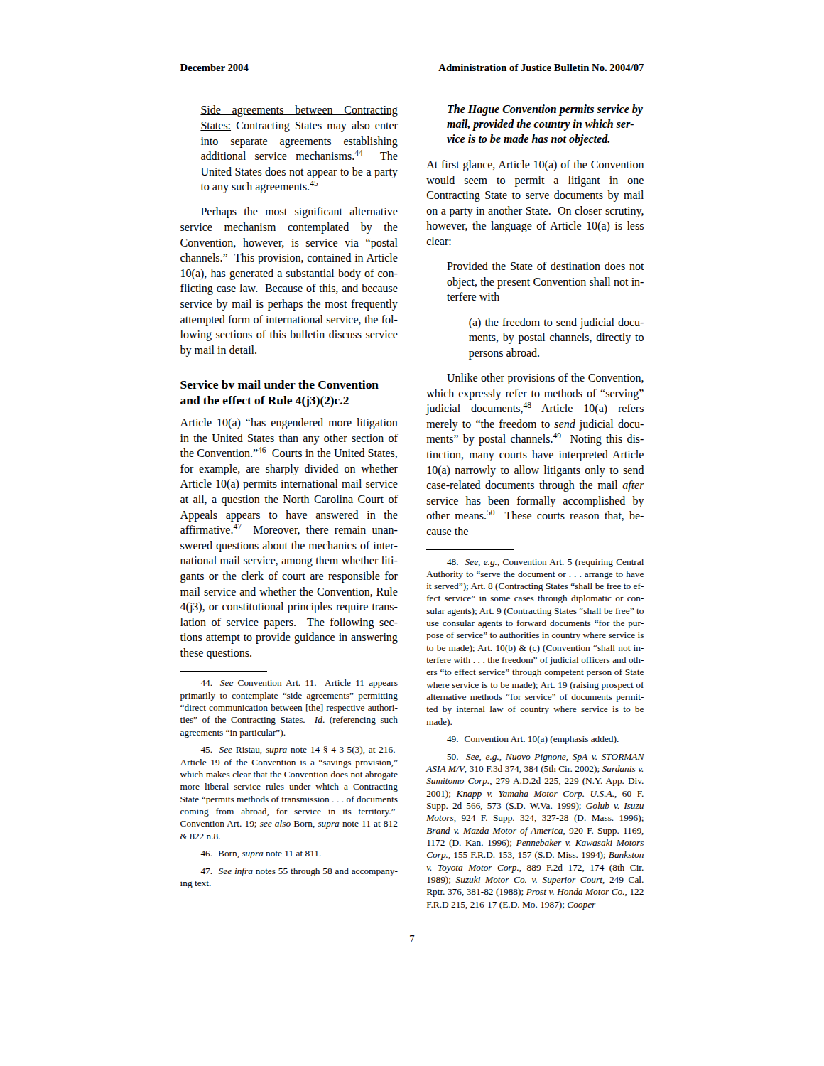December 2004 Administration of Justice Bulletin No. 2004/07
Side agreements between Contracting States: Contracting States may also enter into separate agreements establishing additional service mechanisms.44 The United States does not appear to be a party to any such agreements.45
Perhaps the most significant alternative service mechanism contemplated by the Convention, however, is service via “postal channels.” This provision, contained in Article 10(a), has generated a substantial body of conflicting case law. Because of this, and because service by mail is perhaps the most frequently attempted form of international service, the following sections of this bulletin discuss service by mail in detail.
Service bv mail under the Convention and the effect of Rule 4(j3)(2)c.2
Article 10(a) “has engendered more litigation in the United States than any other section of the Convention.”46 Courts in the United States, for example, are sharply divided on whether Article 10(a) permits international mail service at all, a question the North Carolina Court of Appeals appears to have answered in the affirmative.47 Moreover, there remain unanswered questions about the mechanics of international mail service, among them whether litigants or the clerk of court are responsible for mail service and whether the Convention, Rule 4(j3), or constitutional principles require translation of service papers. The following sections attempt to provide guidance in answering these questions.
44. See Convention Art. 11. Article 11 appears primarily to contemplate “side agreements” permitting “direct communication between [the] respective authorities” of the Contracting States. Id. (referencing such agreements “in particular”).
45. See Ristau, supra note 14 § 4-3-5(3), at 216. Article 19 of the Convention is a “savings provision,” which makes clear that the Convention does not abrogate more liberal service rules under which a Contracting State “permits methods of transmission . . . of documents coming from abroad, for service in its territory.” Convention Art. 19; see also Born, supra note 11 at 812 & 822 n.8.
46. Born, supra note 11 at 811.
47. See infra notes 55 through 58 and accompanying text.
The Hague Convention permits service by mail, provided the country in which service is to be made has not objected.
At first glance, Article 10(a) of the Convention would seem to permit a litigant in one Contracting State to serve documents by mail on a party in another State. On closer scrutiny, however, the language of Article 10(a) is less clear:
Provided the State of destination does not object, the present Convention shall not interfere with —
(a) the freedom to send judicial documents, by postal channels, directly to persons abroad.
Unlike other provisions of the Convention, which expressly refer to methods of “serving” judicial documents,48 Article 10(a) refers merely to “the freedom to send judicial documents” by postal channels.49 Noting this distinction, many courts have interpreted Article 10(a) narrowly to allow litigants only to send case-related documents through the mail after service has been formally accomplished by other means.50 These courts reason that, because the
48. See, e.g., Convention Art. 5 (requiring Central Authority to “serve the document or . . . arrange to have it served”); Art. 8 (Contracting States “shall be free to effect service” in some cases through diplomatic or consular agents); Art. 9 (Contracting States “shall be free” to use consular agents to forward documents “for the purpose of service” to authorities in country where service is to be made); Art. 10(b) & (c) (Convention “shall not interfere with . . . the freedom” of judicial officers and others “to effect service” through competent person of State where service is to be made); Art. 19 (raising prospect of alternative methods “for service” of documents permitted by internal law of country where service is to be made).
49. Convention Art. 10(a) (emphasis added).
50. See, e.g., Nuovo Pignone, SpA v. STORMAN ASIA M/V, 310 F.3d 374, 384 (5th Cir. 2002); Sardanis v. Sumitomo Corp., 279 A.D.2d 225, 229 (N.Y. App. Div. 2001); Knapp v. Yamaha Motor Corp. U.S.A., 60 F. Supp. 2d 566, 573 (S.D. W.Va. 1999); Golub v. Isuzu Motors, 924 F. Supp. 324, 327-28 (D. Mass. 1996); Brand v. Mazda Motor of America, 920 F. Supp. 1169, 1172 (D. Kan. 1996); Pennebaker v. Kawasaki Motors Corp., 155 F.R.D. 153, 157 (S.D. Miss. 1994); Bankston v. Toyota Motor Corp., 889 F.2d 172, 174 (8th Cir. 1989); Suzuki Motor Co. v. Superior Court, 249 Cal. Rptr. 376, 381-82 (1988); Prost v. Honda Motor Co., 122 F.R.D 215, 216-17 (E.D. Mo. 1987); Cooper
7